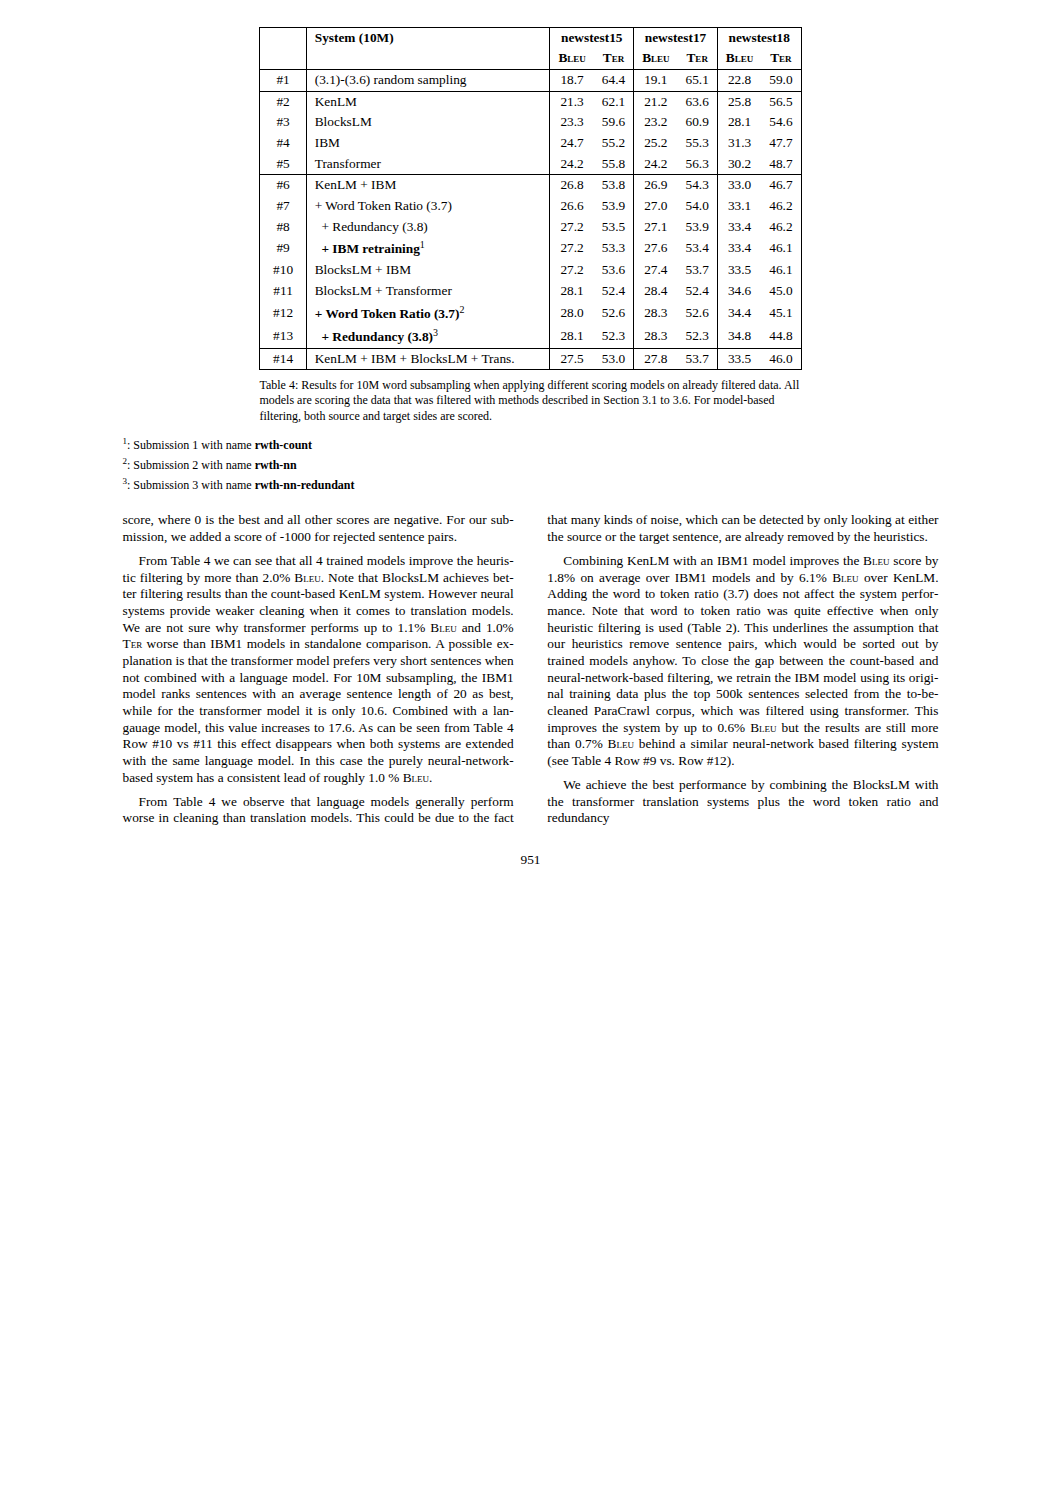Table 4: Results for 10M word subsampling when applying different scoring models on already filtered data. All models are scoring the data that was filtered with methods described in Section 3.1 to 3.6. For model-based filtering, both source and target sides are scored.
| | System (10M) | newstest15 | newstest17 | newstest18 |
| --- | --- | --- | --- | --- |
| | | Bleu | Ter | Bleu | Ter | Bleu | Ter |
| #1 | (3.1)-(3.6) random sampling | 18.7 | 64.4 | 19.1 | 65.1 | 22.8 | 59.0 |
| #2 | KenLM | 21.3 | 62.1 | 21.2 | 63.6 | 25.8 | 56.5 |
| #3 | BlocksLM | 23.3 | 59.6 | 23.2 | 60.9 | 28.1 | 54.6 |
| #4 | IBM | 24.7 | 55.2 | 25.2 | 55.3 | 31.3 | 47.7 |
| #5 | Transformer | 24.2 | 55.8 | 24.2 | 56.3 | 30.2 | 48.7 |
| #6 | KenLM + IBM | 26.8 | 53.8 | 26.9 | 54.3 | 33.0 | 46.7 |
| #7 | + Word Token Ratio (3.7) | 26.6 | 53.9 | 27.0 | 54.0 | 33.1 | 46.2 |
| #8 | + Redundancy (3.8) | 27.2 | 53.5 | 27.1 | 53.9 | 33.4 | 46.2 |
| #9 | + IBM retraining 1 | 27.2 | 53.3 | 27.6 | 53.4 | 33.4 | 46.1 |
| #10 | BlocksLM + IBM | 27.2 | 53.6 | 27.4 | 53.7 | 33.5 | 46.1 |
| #11 | BlocksLM + Transformer | 28.1 | 52.4 | 28.4 | 52.4 | 34.6 | 45.0 |
| #12 | + Word Token Ratio (3.7) 2 | 28.0 | 52.6 | 28.3 | 52.6 | 34.4 | 45.1 |
| #13 | + Redundancy (3.8) 3 | 28.1 | 52.3 | 28.3 | 52.3 | 34.8 | 44.8 |
| #14 | KenLM + IBM + BlocksLM + Trans. | 27.5 | 53.0 | 27.8 | 53.7 | 33.5 | 46.0 |
1: Submission 1 with name rwth-count
2: Submission 2 with name rwth-nn
3: Submission 3 with name rwth-nn-redundant
score, where 0 is the best and all other scores are negative. For our submission, we added a score of -1000 for rejected sentence pairs.
From Table 4 we can see that all 4 trained models improve the heuristic filtering by more than 2.0% Bleu. Note that BlocksLM achieves better filtering results than the count-based KenLM system. However neural systems provide weaker cleaning when it comes to translation models. We are not sure why transformer performs up to 1.1% Bleu and 1.0% Ter worse than IBM1 models in standalone comparison. A possible explanation is that the transformer model prefers very short sentences when not combined with a language model. For 10M subsampling, the IBM1 model ranks sentences with an average sentence length of 20 as best, while for the transformer model it is only 10.6. Combined with a langauage model, this value increases to 17.6. As can be seen from Table 4 Row #10 vs #11 this effect disappears when both systems are extended with the same language model. In this case the purely neural-network-based system has a consistent lead of roughly 1.0 % Bleu.
From Table 4 we observe that language models generally perform worse in cleaning than translation models. This could be due to the fact that many kinds of noise, which can be detected by only looking at either the source or the target sentence, are already removed by the heuristics.
Combining KenLM with an IBM1 model improves the Bleu score by 1.8% on average over IBM1 models and by 6.1% Bleu over KenLM. Adding the word to token ratio (3.7) does not affect the system performance. Note that word to token ratio was quite effective when only heuristic filtering is used (Table 2). This underlines the assumption that our heuristics remove sentence pairs, which would be sorted out by trained models anyhow. To close the gap between the count-based and neural-network-based filtering, we retrain the IBM model using its original training data plus the top 500k sentences selected from the to-be-cleaned ParaCrawl corpus, which was filtered using transformer. This improves the system by up to 0.6% Bleu but the results are still more than 0.7% Bleu behind a similar neural-network based filtering system (see Table 4 Row #9 vs. Row #12).
We achieve the best performance by combining the BlocksLM with the transformer translation systems plus the word token ratio and redundancy
951